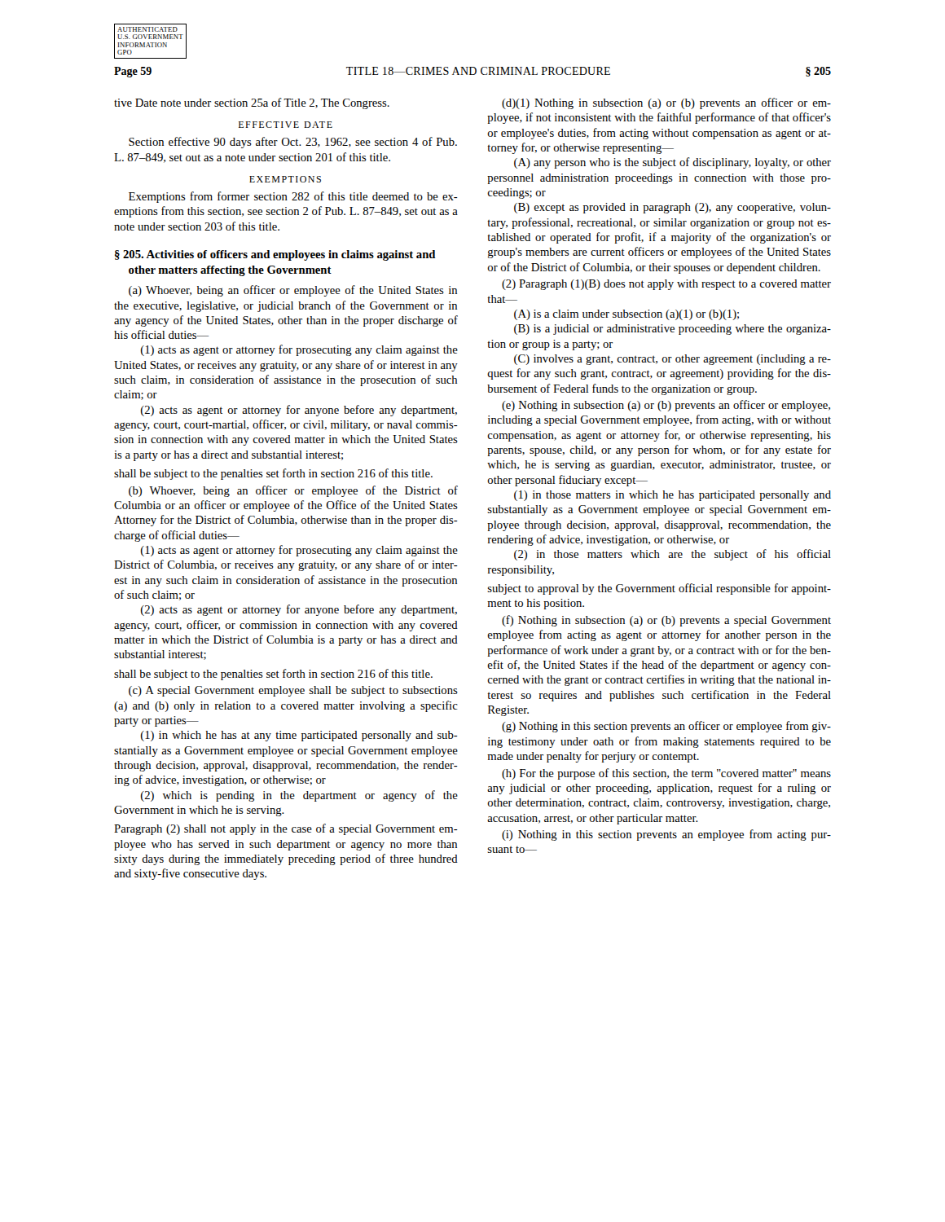Authenticated
U.S. Government
Information
GPO
Page 59 TITLE 18—CRIMES AND CRIMINAL PROCEDURE § 205
tive Date note under section 25a of Title 2, The Congress.
Effective Date
Section effective 90 days after Oct. 23, 1962, see section 4 of Pub. L. 87–849, set out as a note under section 201 of this title.
Exemptions
Exemptions from former section 282 of this title deemed to be exemptions from this section, see section 2 of Pub. L. 87–849, set out as a note under section 203 of this title.
§ 205. Activities of officers and employees in claims against and other matters affecting the Government
(a) Whoever, being an officer or employee of the United States in the executive, legislative, or judicial branch of the Government or in any agency of the United States, other than in the proper discharge of his official duties—
(1) acts as agent or attorney for prosecuting any claim against the United States, or receives any gratuity, or any share of or interest in any such claim, in consideration of assistance in the prosecution of such claim; or
(2) acts as agent or attorney for anyone before any department, agency, court, court-martial, officer, or civil, military, or naval commission in connection with any covered matter in which the United States is a party or has a direct and substantial interest;
shall be subject to the penalties set forth in section 216 of this title.
(b) Whoever, being an officer or employee of the District of Columbia or an officer or employee of the Office of the United States Attorney for the District of Columbia, otherwise than in the proper discharge of official duties—
(1) acts as agent or attorney for prosecuting any claim against the District of Columbia, or receives any gratuity, or any share of or interest in any such claim in consideration of assistance in the prosecution of such claim; or
(2) acts as agent or attorney for anyone before any department, agency, court, officer, or commission in connection with any covered matter in which the District of Columbia is a party or has a direct and substantial interest;
shall be subject to the penalties set forth in section 216 of this title.
(c) A special Government employee shall be subject to subsections (a) and (b) only in relation to a covered matter involving a specific party or parties—
(1) in which he has at any time participated personally and substantially as a Government employee or special Government employee through decision, approval, disapproval, recommendation, the rendering of advice, investigation, or otherwise; or
(2) which is pending in the department or agency of the Government in which he is serving.
Paragraph (2) shall not apply in the case of a special Government employee who has served in such department or agency no more than sixty days during the immediately preceding period of three hundred and sixty-five consecutive days.
(d)(1) Nothing in subsection (a) or (b) prevents an officer or employee, if not inconsistent with the faithful performance of that officer's or employee's duties, from acting without compensation as agent or attorney for, or otherwise representing—
(A) any person who is the subject of disciplinary, loyalty, or other personnel administration proceedings in connection with those proceedings; or
(B) except as provided in paragraph (2), any cooperative, voluntary, professional, recreational, or similar organization or group not established or operated for profit, if a majority of the organization's or group's members are current officers or employees of the United States or of the District of Columbia, or their spouses or dependent children.
(2) Paragraph (1)(B) does not apply with respect to a covered matter that—
(A) is a claim under subsection (a)(1) or (b)(1);
(B) is a judicial or administrative proceeding where the organization or group is a party; or
(C) involves a grant, contract, or other agreement (including a request for any such grant, contract, or agreement) providing for the disbursement of Federal funds to the organization or group.
(e) Nothing in subsection (a) or (b) prevents an officer or employee, including a special Government employee, from acting, with or without compensation, as agent or attorney for, or otherwise representing, his parents, spouse, child, or any person for whom, or for any estate for which, he is serving as guardian, executor, administrator, trustee, or other personal fiduciary except—
(1) in those matters in which he has participated personally and substantially as a Government employee or special Government employee through decision, approval, disapproval, recommendation, the rendering of advice, investigation, or otherwise, or
(2) in those matters which are the subject of his official responsibility,
subject to approval by the Government official responsible for appointment to his position.
(f) Nothing in subsection (a) or (b) prevents a special Government employee from acting as agent or attorney for another person in the performance of work under a grant by, or a contract with or for the benefit of, the United States if the head of the department or agency concerned with the grant or contract certifies in writing that the national interest so requires and publishes such certification in the Federal Register.
(g) Nothing in this section prevents an officer or employee from giving testimony under oath or from making statements required to be made under penalty for perjury or contempt.
(h) For the purpose of this section, the term ''covered matter'' means any judicial or other proceeding, application, request for a ruling or other determination, contract, claim, controversy, investigation, charge, accusation, arrest, or other particular matter.
(i) Nothing in this section prevents an employee from acting pursuant to—